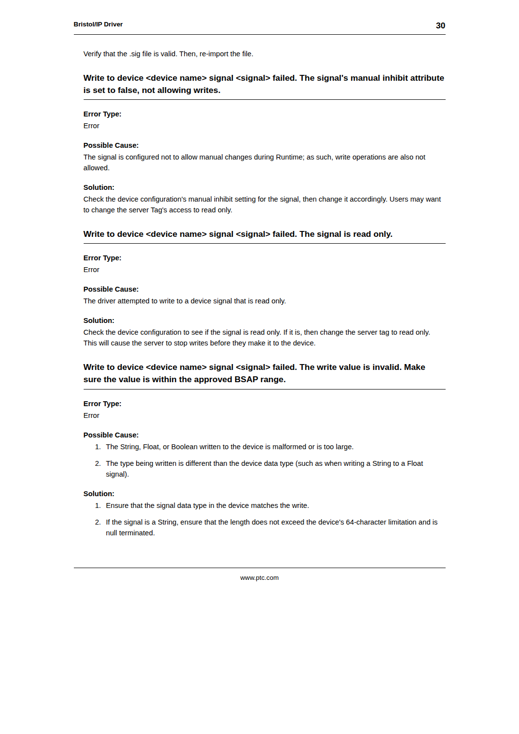Bristol/IP Driver
30
Verify that the .sig file is valid. Then, re-import the file.
Write to device <device name> signal <signal> failed. The signal's manual inhibit attribute is set to false, not allowing writes.
Error Type:
Error
Possible Cause:
The signal is configured not to allow manual changes during Runtime; as such, write operations are also not allowed.
Solution:
Check the device configuration's manual inhibit setting for the signal, then change it accordingly. Users may want to change the server Tag's access to read only.
Write to device <device name> signal <signal> failed. The signal is read only.
Error Type:
Error
Possible Cause:
The driver attempted to write to a device signal that is read only.
Solution:
Check the device configuration to see if the signal is read only. If it is, then change the server tag to read only. This will cause the server to stop writes before they make it to the device.
Write to device <device name> signal <signal> failed. The write value is invalid. Make sure the value is within the approved BSAP range.
Error Type:
Error
Possible Cause:
The String, Float, or Boolean written to the device is malformed or is too large.
The type being written is different than the device data type (such as when writing a String to a Float signal).
Solution:
Ensure that the signal data type in the device matches the write.
If the signal is a String, ensure that the length does not exceed the device's 64-character limitation and is null terminated.
www.ptc.com